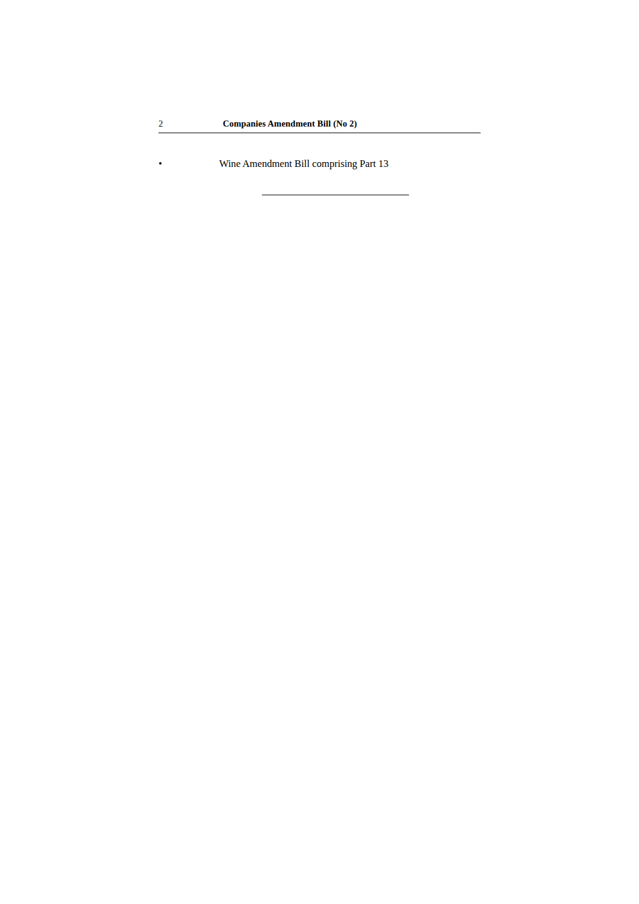2 Companies Amendment Bill (No 2)
• Wine Amendment Bill comprising Part 13